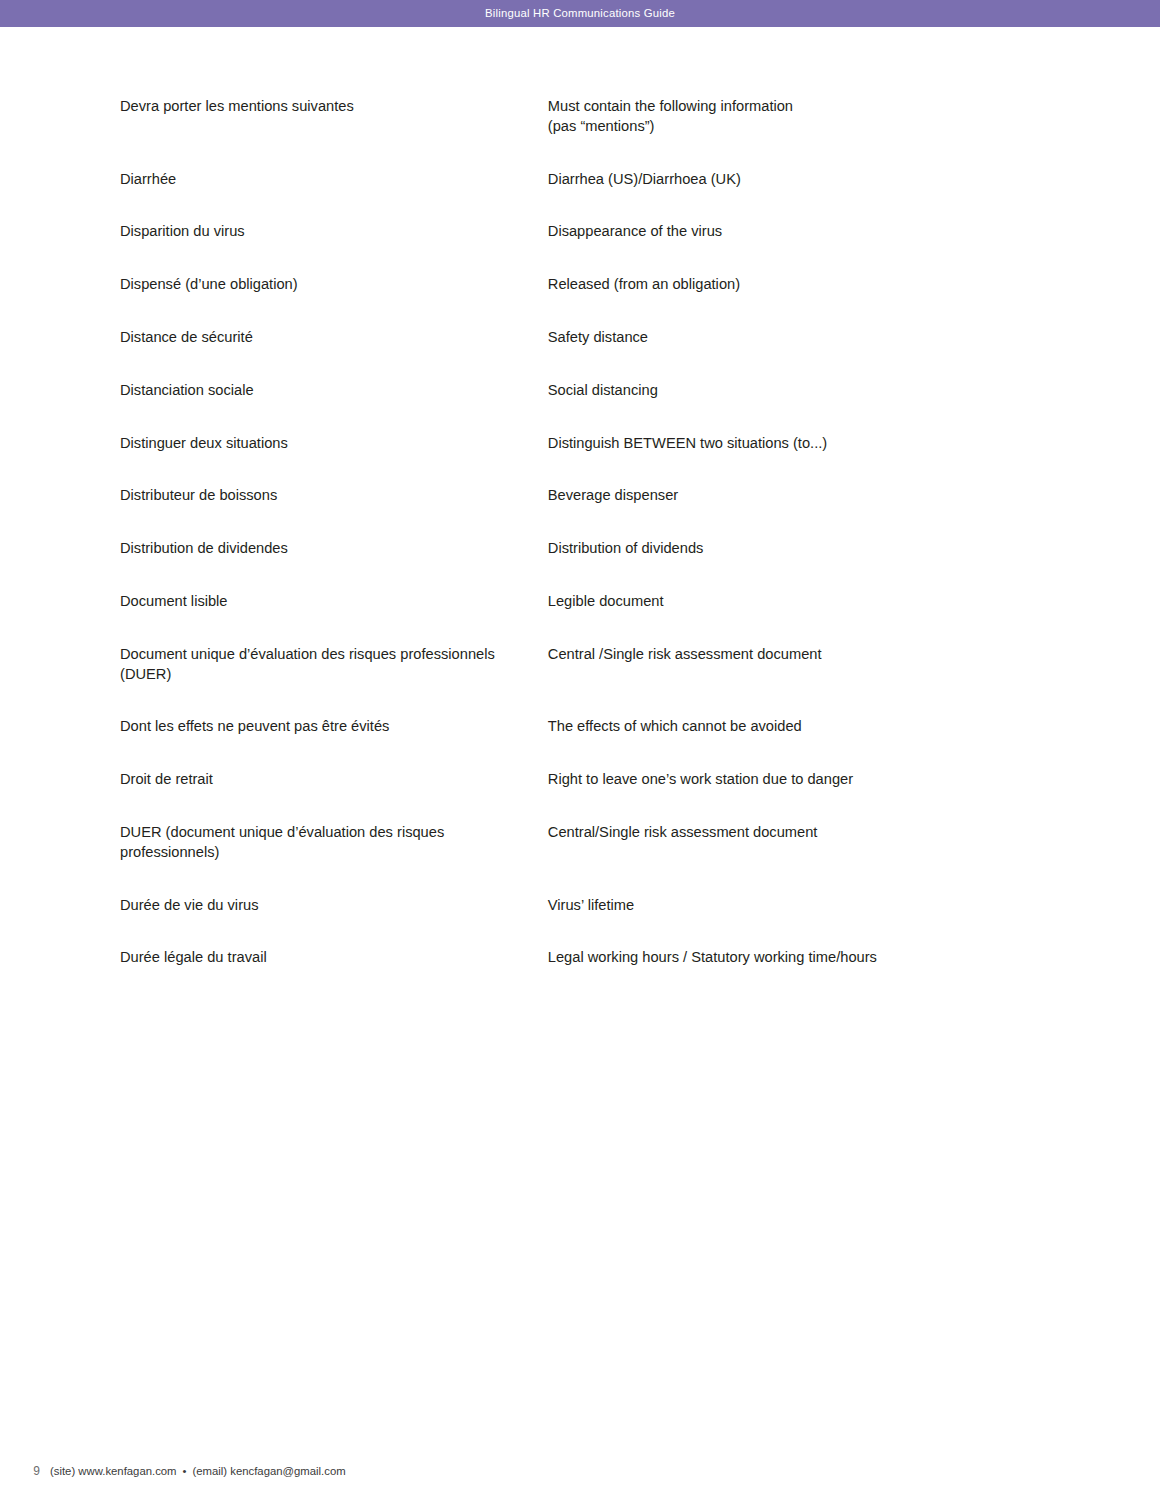Bilingual HR Communications Guide
| Devra porter les mentions suivantes | Must contain the following information (pas “mentions”) |
| Diarrhée | Diarrhea (US)/Diarrhoea (UK) |
| Disparition du virus | Disappearance of the virus |
| Dispensé (d’une obligation) | Released (from an obligation) |
| Distance de sécurité | Safety distance |
| Distanciation sociale | Social distancing |
| Distinguer deux situations | Distinguish BETWEEN two situations (to...) |
| Distributeur de boissons | Beverage dispenser |
| Distribution de dividendes | Distribution of dividends |
| Document lisible | Legible document |
| Document unique d’évaluation des risques professionnels (DUER) | Central /Single risk assessment document |
| Dont les effets ne peuvent pas être évités | The effects of which cannot be avoided |
| Droit de retrait | Right to leave one’s work station due to danger |
| DUER (document unique d’évaluation des risques professionnels) | Central/Single risk assessment document |
| Durée de vie du virus | Virus’ lifetime |
| Durée légale du travail | Legal working hours / Statutory working time/hours |
9
(site) www.kenfagan.com•(email) kencfagan@gmail.com